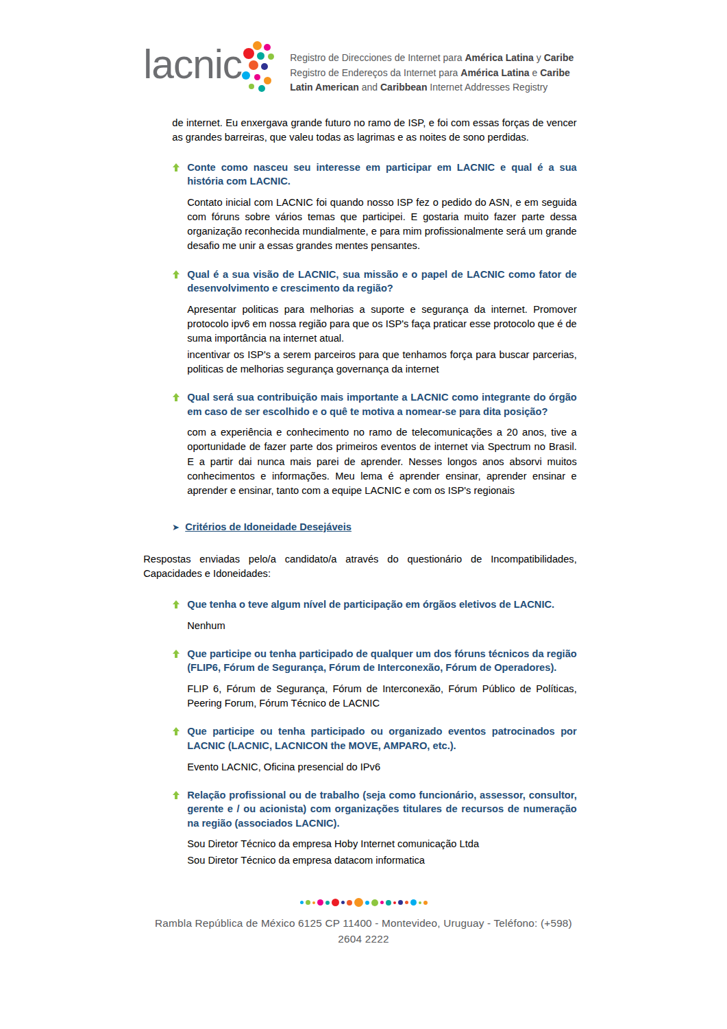lacnic
Registro de Direcciones de Internet para América Latina y Caribe
Registro de Endereços da Internet para América Latina e Caribe
Latin American and Caribbean Internet Addresses Registry
de internet. Eu enxergava grande futuro no ramo de ISP, e foi com essas forças de vencer as grandes barreiras, que valeu todas as lagrimas e as noites de sono perdidas.
Conte como nasceu seu interesse em participar em LACNIC e qual é a sua história com LACNIC.
Contato inicial com LACNIC foi quando nosso ISP fez o pedido do ASN, e em seguida com fóruns sobre vários temas que participei. E gostaria muito fazer parte dessa organização reconhecida mundialmente, e para mim profissionalmente será um grande desafio me unir a essas grandes mentes pensantes.
Qual é a sua visão de LACNIC, sua missão e o papel de LACNIC como fator de desenvolvimento e crescimento da região?
Apresentar politicas para melhorias a suporte e segurança da internet. Promover protocolo ipv6 em nossa região para que os ISP's faça praticar esse protocolo que é de suma importância na internet atual.
incentivar os ISP's a serem parceiros para que tenhamos força para buscar parcerias, politicas de melhorias segurança governança da internet
Qual será sua contribuição mais importante a LACNIC como integrante do órgão em caso de ser escolhido e o quê te motiva a nomear-se para dita posição?
com a experiência e conhecimento no ramo de telecomunicações a 20 anos, tive a oportunidade de fazer parte dos primeiros eventos de internet via Spectrum no Brasil. E a partir dai nunca mais parei de aprender. Nesses longos anos absorvi muitos conhecimentos e informações. Meu lema é aprender ensinar, aprender ensinar e aprender e ensinar, tanto com a equipe LACNIC e com os ISP's regionais
➤ Critérios de Idoneidade Desejáveis
Respostas enviadas pelo/a candidato/a através do questionário de Incompatibilidades, Capacidades e Idoneidades:
Que tenha o teve algum nível de participação em órgãos eletivos de LACNIC.
Nenhum
Que participe ou tenha participado de qualquer um dos fóruns técnicos da região (FLIP6, Fórum de Segurança, Fórum de Interconexão, Fórum de Operadores).
FLIP 6, Fórum de Segurança, Fórum de Interconexão, Fórum Público de Políticas, Peering Forum, Fórum Técnico de LACNIC
Que participe ou tenha participado ou organizado eventos patrocinados por LACNIC (LACNIC, LACNICON the MOVE, AMPARO, etc.).
Evento LACNIC, Oficina presencial do IPv6
Relação profissional ou de trabalho (seja como funcionário, assessor, consultor, gerente e / ou acionista) com organizações titulares de recursos de numeração na região (associados LACNIC).
Sou Diretor Técnico da empresa Hoby Internet comunicação Ltda
Sou Diretor Técnico da empresa datacom informatica
Rambla República de México 6125 CP 11400 - Montevideo, Uruguay - Teléfono: (+598) 2604 2222